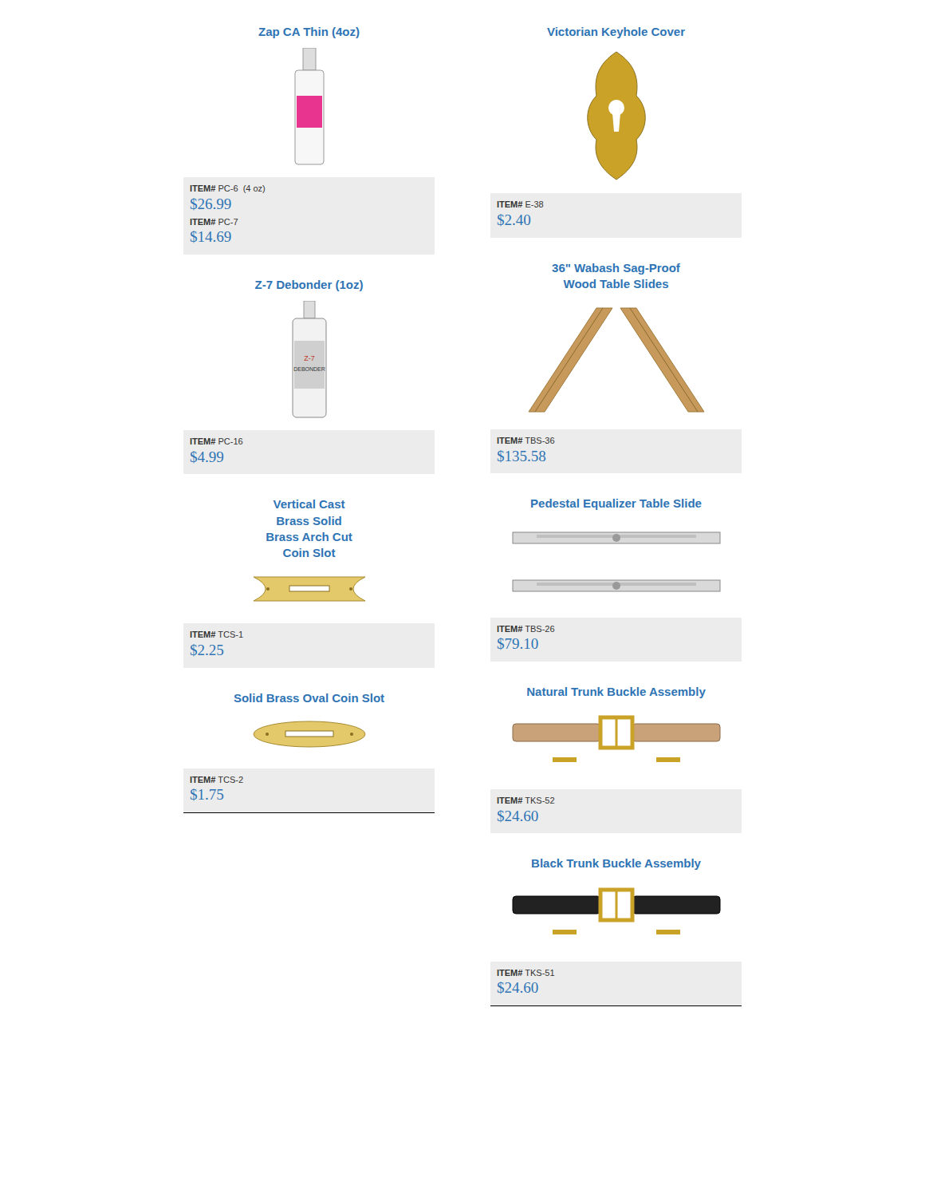Zap CA Thin (4oz)
ITEM# PC-6 (4 oz)
$26.99
ITEM# PC-7
$14.69
Z-7 Debonder (1oz)
ITEM# PC-16
$4.99
Vertical Cast
Brass Solid
Brass Arch Cut
Coin Slot
ITEM# TCS-1
$2.25
Solid Brass Oval Coin Slot
ITEM# TCS-2
$1.75
Victorian Keyhole Cover
ITEM# E-38
$2.40
36" Wabash Sag-Proof
Wood Table Slides
ITEM# TBS-36
$135.58
Pedestal Equalizer Table Slide
ITEM# TBS-26
$79.10
Natural Trunk Buckle Assembly
ITEM# TKS-52
$24.60
Black Trunk Buckle Assembly
ITEM# TKS-51
$24.60